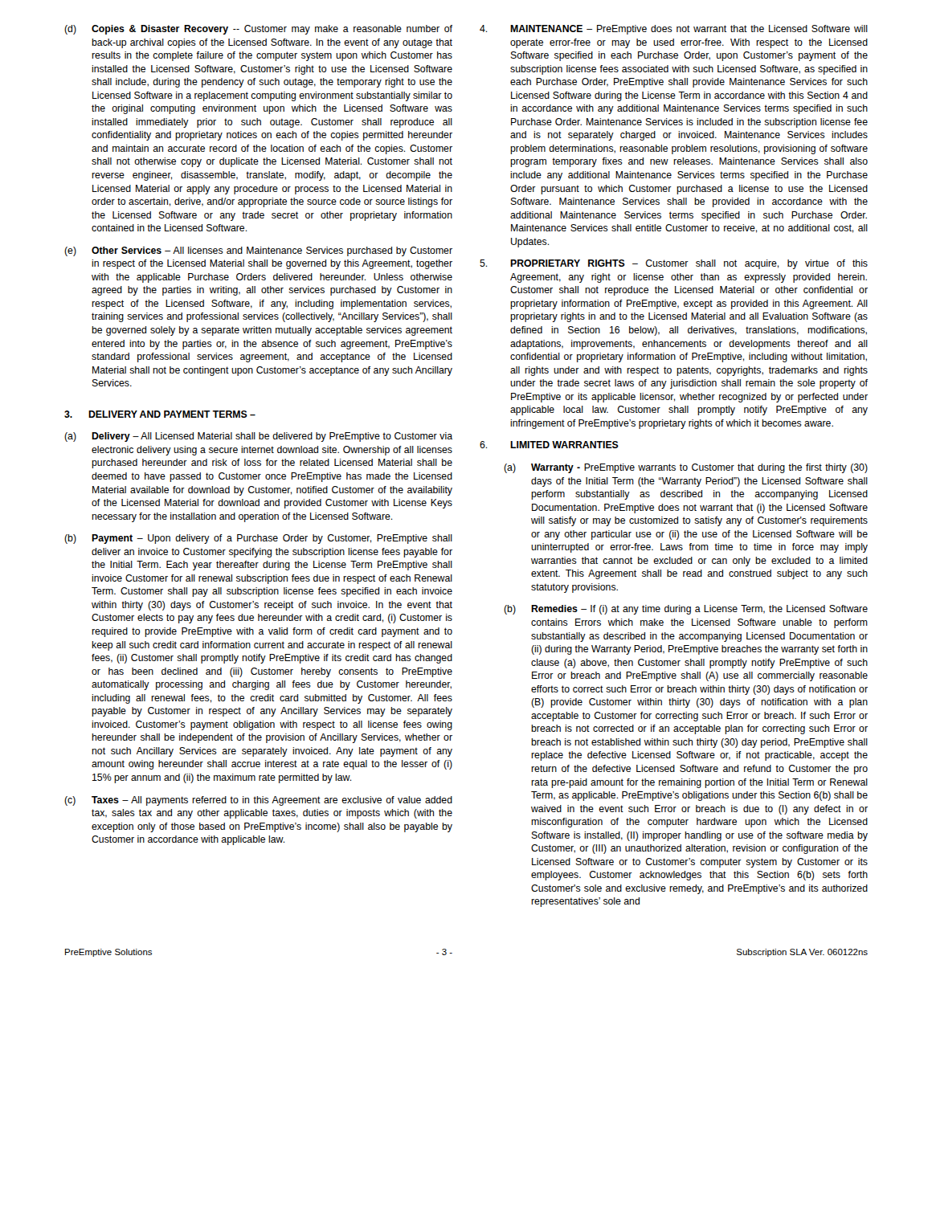(d)
Copies & Disaster Recovery -- Customer may make a reasonable number of back-up archival copies of the Licensed Software. In the event of any outage that results in the complete failure of the computer system upon which Customer has installed the Licensed Software, Customer’s right to use the Licensed Software shall include, during the pendency of such outage, the temporary right to use the Licensed Software in a replacement computing environment substantially similar to the original computing environment upon which the Licensed Software was installed immediately prior to such outage. Customer shall reproduce all confidentiality and proprietary notices on each of the copies permitted hereunder and maintain an accurate record of the location of each of the copies. Customer shall not otherwise copy or duplicate the Licensed Material. Customer shall not reverse engineer, disassemble, translate, modify, adapt, or decompile the Licensed Material or apply any procedure or process to the Licensed Material in order to ascertain, derive, and/or appropriate the source code or source listings for the Licensed Software or any trade secret or other proprietary information contained in the Licensed Software.
(e)
Other Services – All licenses and Maintenance Services purchased by Customer in respect of the Licensed Material shall be governed by this Agreement, together with the applicable Purchase Orders delivered hereunder. Unless otherwise agreed by the parties in writing, all other services purchased by Customer in respect of the Licensed Software, if any, including implementation services, training services and professional services (collectively, “Ancillary Services”), shall be governed solely by a separate written mutually acceptable services agreement entered into by the parties or, in the absence of such agreement, PreEmptive’s standard professional services agreement, and acceptance of the Licensed Material shall not be contingent upon Customer’s acceptance of any such Ancillary Services.
3.
DELIVERY AND PAYMENT TERMS –
(a)
Delivery – All Licensed Material shall be delivered by PreEmptive to Customer via electronic delivery using a secure internet download site. Ownership of all licenses purchased hereunder and risk of loss for the related Licensed Material shall be deemed to have passed to Customer once PreEmptive has made the Licensed Material available for download by Customer, notified Customer of the availability of the Licensed Material for download and provided Customer with License Keys necessary for the installation and operation of the Licensed Software.
(b)
Payment – Upon delivery of a Purchase Order by Customer, PreEmptive shall deliver an invoice to Customer specifying the subscription license fees payable for the Initial Term. Each year thereafter during the License Term PreEmptive shall invoice Customer for all renewal subscription fees due in respect of each Renewal Term. Customer shall pay all subscription license fees specified in each invoice within thirty (30) days of Customer’s receipt of such invoice. In the event that Customer elects to pay any fees due hereunder with a credit card, (i) Customer is required to provide PreEmptive with a valid form of credit card payment and to keep all such credit card information current and accurate in respect of all renewal fees, (ii) Customer shall promptly notify PreEmptive if its credit card has changed or has been declined and (iii) Customer hereby consents to PreEmptive automatically processing and charging all fees due by Customer hereunder, including all renewal fees, to the credit card submitted by Customer. All fees payable by Customer in respect of any Ancillary Services may be separately invoiced. Customer’s payment obligation with respect to all license fees owing hereunder shall be independent of the provision of Ancillary Services, whether or not such Ancillary Services are separately invoiced. Any late payment of any amount owing hereunder shall accrue interest at a rate equal to the lesser of (i) 15% per annum and (ii) the maximum rate permitted by law.
(c)
Taxes – All payments referred to in this Agreement are exclusive of value added tax, sales tax and any other applicable taxes, duties or imposts which (with the exception only of those based on PreEmptive’s income) shall also be payable by Customer in accordance with applicable law.
4.
MAINTENANCE – PreEmptive does not warrant that the Licensed Software will operate error-free or may be used error-free. With respect to the Licensed Software specified in each Purchase Order, upon Customer’s payment of the subscription license fees associated with such Licensed Software, as specified in each Purchase Order, PreEmptive shall provide Maintenance Services for such Licensed Software during the License Term in accordance with this Section 4 and in accordance with any additional Maintenance Services terms specified in such Purchase Order. Maintenance Services is included in the subscription license fee and is not separately charged or invoiced. Maintenance Services includes problem determinations, reasonable problem resolutions, provisioning of software program temporary fixes and new releases. Maintenance Services shall also include any additional Maintenance Services terms specified in the Purchase Order pursuant to which Customer purchased a license to use the Licensed Software. Maintenance Services shall be provided in accordance with the additional Maintenance Services terms specified in such Purchase Order. Maintenance Services shall entitle Customer to receive, at no additional cost, all Updates.
5.
PROPRIETARY RIGHTS – Customer shall not acquire, by virtue of this Agreement, any right or license other than as expressly provided herein. Customer shall not reproduce the Licensed Material or other confidential or proprietary information of PreEmptive, except as provided in this Agreement. All proprietary rights in and to the Licensed Material and all Evaluation Software (as defined in Section 16 below), all derivatives, translations, modifications, adaptations, improvements, enhancements or developments thereof and all confidential or proprietary information of PreEmptive, including without limitation, all rights under and with respect to patents, copyrights, trademarks and rights under the trade secret laws of any jurisdiction shall remain the sole property of PreEmptive or its applicable licensor, whether recognized by or perfected under applicable local law. Customer shall promptly notify PreEmptive of any infringement of PreEmptive’s proprietary rights of which it becomes aware.
6.
LIMITED WARRANTIES
(a)
Warranty - PreEmptive warrants to Customer that during the first thirty (30) days of the Initial Term (the “Warranty Period”) the Licensed Software shall perform substantially as described in the accompanying Licensed Documentation. PreEmptive does not warrant that (i) the Licensed Software will satisfy or may be customized to satisfy any of Customer's requirements or any other particular use or (ii) the use of the Licensed Software will be uninterrupted or error-free. Laws from time to time in force may imply warranties that cannot be excluded or can only be excluded to a limited extent. This Agreement shall be read and construed subject to any such statutory provisions.
(b)
Remedies – If (i) at any time during a License Term, the Licensed Software contains Errors which make the Licensed Software unable to perform substantially as described in the accompanying Licensed Documentation or (ii) during the Warranty Period, PreEmptive breaches the warranty set forth in clause (a) above, then Customer shall promptly notify PreEmptive of such Error or breach and PreEmptive shall (A) use all commercially reasonable efforts to correct such Error or breach within thirty (30) days of notification or (B) provide Customer within thirty (30) days of notification with a plan acceptable to Customer for correcting such Error or breach. If such Error or breach is not corrected or if an acceptable plan for correcting such Error or breach is not established within such thirty (30) day period, PreEmptive shall replace the defective Licensed Software or, if not practicable, accept the return of the defective Licensed Software and refund to Customer the pro rata pre-paid amount for the remaining portion of the Initial Term or Renewal Term, as applicable. PreEmptive’s obligations under this Section 6(b) shall be waived in the event such Error or breach is due to (I) any defect in or misconfiguration of the computer hardware upon which the Licensed Software is installed, (II) improper handling or use of the software media by Customer, or (III) an unauthorized alteration, revision or configuration of the Licensed Software or to Customer’s computer system by Customer or its employees. Customer acknowledges that this Section 6(b) sets forth Customer's sole and exclusive remedy, and PreEmptive’s and its authorized representatives’ sole and
PreEmptive Solutions
- 3 -
Subscription SLA Ver. 060122ns